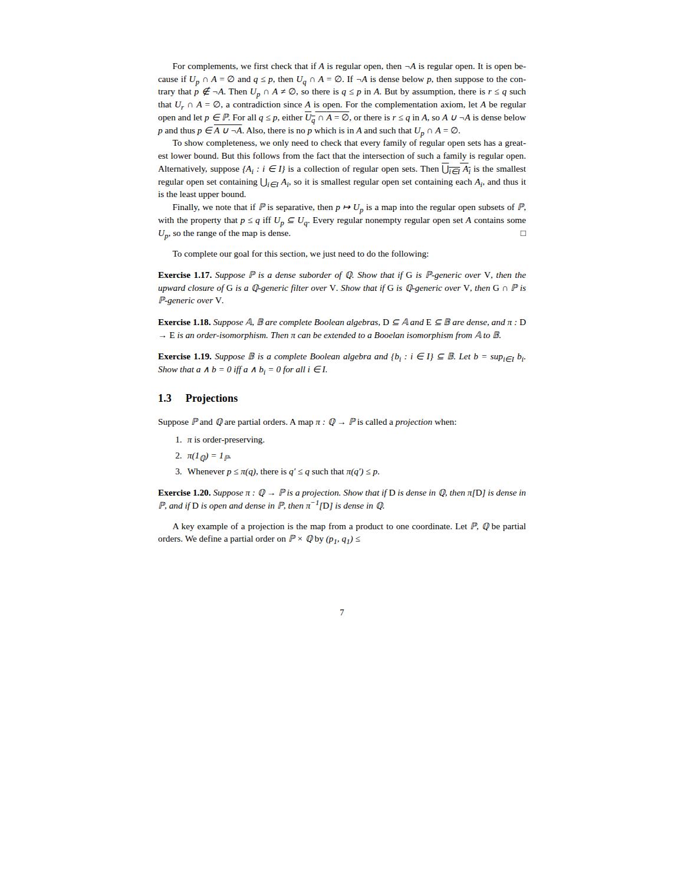For complements, we first check that if A is regular open, then ¬A is regular open. It is open because if Up ∩ A = ∅ and q ≤ p, then Uq ∩ A = ∅. If ¬A is dense below p, then suppose to the contrary that p ∉ ¬A. Then Up ∩ A ≠ ∅, so there is q ≤ p in A. But by assumption, there is r ≤ q such that Ur ∩ A = ∅, a contradiction since A is open. For the complementation axiom, let A be regular open and let p ∈ ℙ. For all q ≤ p, either Uq ∩ A = ∅, or there is r ≤ q in A, so A ∪ ¬A is dense below p and thus p ∈ A ∪ ¬A. Also, there is no p which is in A and such that Up ∩ A = ∅.
To show completeness, we only need to check that every family of regular open sets has a greatest lower bound. But this follows from the fact that the intersection of such a family is regular open. Alternatively, suppose {Ai : i ∈ I} is a collection of regular open sets. Then ⋃i∈I Ai is the smallest regular open set containing ⋃i∈I Ai, so it is smallest regular open set containing each Ai, and thus it is the least upper bound.
Finally, we note that if ℙ is separative, then p ↦ Up is a map into the regular open subsets of ℙ, with the property that p ≤ q iff Up ⊆ Uq. Every regular nonempty regular open set A contains some Up, so the range of the map is dense. □
To complete our goal for this section, we just need to do the following:
Exercise 1.17. Suppose ℙ is a dense suborder of ℚ. Show that if G is ℙ-generic over V, then the upward closure of G is a ℚ-generic filter over V. Show that if G is ℚ-generic over V, then G ∩ ℙ is ℙ-generic over V.
Exercise 1.18. Suppose 𝔸, 𝔹 are complete Boolean algebras, D ⊆ 𝔸 and E ⊆ 𝔹 are dense, and π : D → E is an order-isomorphism. Then π can be extended to a Booelan isomorphism from 𝔸 to 𝔹.
Exercise 1.19. Suppose 𝔹 is a complete Boolean algebra and {bi : i ∈ I} ⊆ 𝔹. Let b = supi∈I bi. Show that a ∧ b = 0 iff a ∧ bi = 0 for all i ∈ I.
1.3 Projections
Suppose ℙ and ℚ are partial orders. A map π : ℚ → ℙ is called a projection when:
π is order-preserving.
π(1ℚ) = 1ℙ.
Whenever p ≤ π(q), there is q′ ≤ q such that π(q′) ≤ p.
Exercise 1.20. Suppose π : ℚ → ℙ is a projection. Show that if D is dense in ℚ, then π[D] is dense in ℙ, and if D is open and dense in ℙ, then π−1[D] is dense in ℚ.
A key example of a projection is the map from a product to one coordinate. Let ℙ, ℚ be partial orders. We define a partial order on ℙ × ℚ by (p1, q1) ≤
7